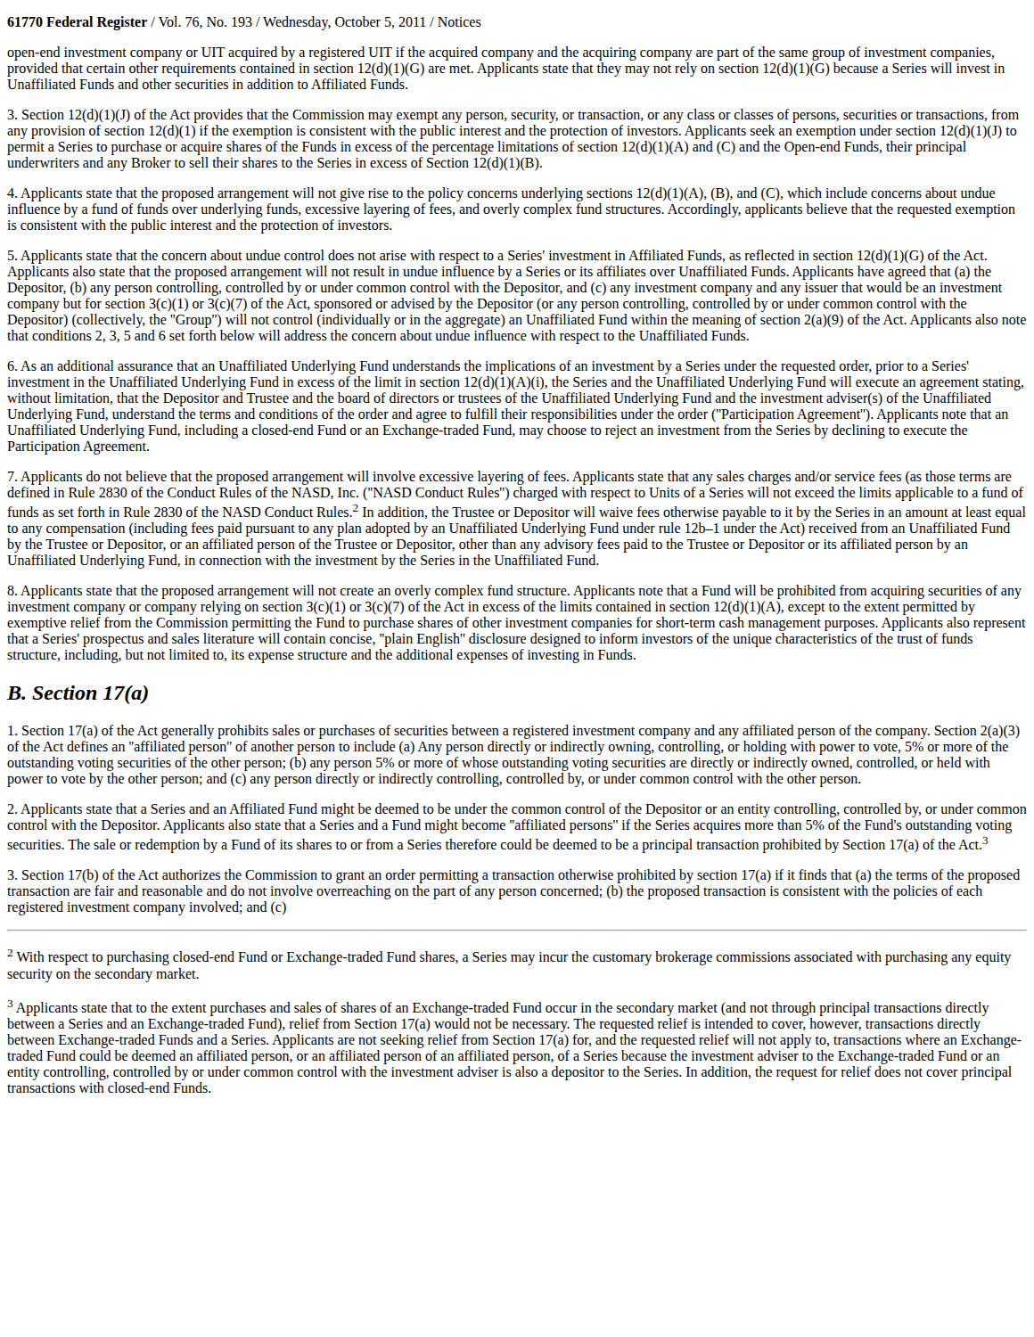61770 Federal Register / Vol. 76, No. 193 / Wednesday, October 5, 2011 / Notices
open-end investment company or UIT acquired by a registered UIT if the acquired company and the acquiring company are part of the same group of investment companies, provided that certain other requirements contained in section 12(d)(1)(G) are met. Applicants state that they may not rely on section 12(d)(1)(G) because a Series will invest in Unaffiliated Funds and other securities in addition to Affiliated Funds.
3. Section 12(d)(1)(J) of the Act provides that the Commission may exempt any person, security, or transaction, or any class or classes of persons, securities or transactions, from any provision of section 12(d)(1) if the exemption is consistent with the public interest and the protection of investors. Applicants seek an exemption under section 12(d)(1)(J) to permit a Series to purchase or acquire shares of the Funds in excess of the percentage limitations of section 12(d)(1)(A) and (C) and the Open-end Funds, their principal underwriters and any Broker to sell their shares to the Series in excess of Section 12(d)(1)(B).
4. Applicants state that the proposed arrangement will not give rise to the policy concerns underlying sections 12(d)(1)(A), (B), and (C), which include concerns about undue influence by a fund of funds over underlying funds, excessive layering of fees, and overly complex fund structures. Accordingly, applicants believe that the requested exemption is consistent with the public interest and the protection of investors.
5. Applicants state that the concern about undue control does not arise with respect to a Series' investment in Affiliated Funds, as reflected in section 12(d)(1)(G) of the Act. Applicants also state that the proposed arrangement will not result in undue influence by a Series or its affiliates over Unaffiliated Funds. Applicants have agreed that (a) the Depositor, (b) any person controlling, controlled by or under common control with the Depositor, and (c) any investment company and any issuer that would be an investment company but for section 3(c)(1) or 3(c)(7) of the Act, sponsored or advised by the Depositor (or any person controlling, controlled by or under common control with the Depositor) (collectively, the ''Group'') will not control (individually or in the aggregate) an Unaffiliated Fund within the meaning of section 2(a)(9) of the Act. Applicants also note that conditions 2, 3, 5 and 6 set forth below will address the concern about undue influence with respect to the Unaffiliated Funds.
6. As an additional assurance that an Unaffiliated Underlying Fund understands the implications of an investment by a Series under the requested order, prior to a Series' investment in the Unaffiliated Underlying Fund in excess of the limit in section 12(d)(1)(A)(i), the Series and the Unaffiliated Underlying Fund will execute an agreement stating, without limitation, that the Depositor and Trustee and the board of directors or trustees of the Unaffiliated Underlying Fund and the investment adviser(s) of the Unaffiliated Underlying Fund, understand the terms and conditions of the order and agree to fulfill their responsibilities under the order (''Participation Agreement''). Applicants note that an Unaffiliated Underlying Fund, including a closed-end Fund or an Exchange-traded Fund, may choose to reject an investment from the Series by declining to execute the Participation Agreement.
7. Applicants do not believe that the proposed arrangement will involve excessive layering of fees. Applicants state that any sales charges and/or service fees (as those terms are defined in Rule 2830 of the Conduct Rules of the NASD, Inc. (''NASD Conduct Rules'') charged with respect to Units of a Series will not exceed the limits applicable to a fund of funds as set forth in Rule 2830 of the NASD Conduct Rules.2 In addition, the Trustee or Depositor will waive fees otherwise payable to it by the Series in an amount at least equal to any compensation (including fees paid pursuant to any plan adopted by an Unaffiliated Underlying Fund under rule 12b–1 under the Act) received from an Unaffiliated Fund by the Trustee or Depositor, or an affiliated person of the Trustee or Depositor, other than any advisory fees paid to the Trustee or Depositor or its affiliated person by an Unaffiliated Underlying Fund, in connection with the investment by the Series in the Unaffiliated Fund.
8. Applicants state that the proposed arrangement will not create an overly complex fund structure. Applicants note that a Fund will be prohibited from acquiring securities of any investment company or company relying on section 3(c)(1) or 3(c)(7) of the Act in excess of the limits contained in section 12(d)(1)(A), except to the extent permitted by exemptive relief from the Commission permitting the Fund to purchase shares of other investment companies for short-term cash management purposes. Applicants also represent that a Series' prospectus and sales literature will contain concise, ''plain English'' disclosure designed to inform investors of the unique characteristics of the trust of funds structure, including, but not limited to, its expense structure and the additional expenses of investing in Funds.
B. Section 17(a)
1. Section 17(a) of the Act generally prohibits sales or purchases of securities between a registered investment company and any affiliated person of the company. Section 2(a)(3) of the Act defines an ''affiliated person'' of another person to include (a) Any person directly or indirectly owning, controlling, or holding with power to vote, 5% or more of the outstanding voting securities of the other person; (b) any person 5% or more of whose outstanding voting securities are directly or indirectly owned, controlled, or held with power to vote by the other person; and (c) any person directly or indirectly controlling, controlled by, or under common control with the other person.
2. Applicants state that a Series and an Affiliated Fund might be deemed to be under the common control of the Depositor or an entity controlling, controlled by, or under common control with the Depositor. Applicants also state that a Series and a Fund might become ''affiliated persons'' if the Series acquires more than 5% of the Fund's outstanding voting securities. The sale or redemption by a Fund of its shares to or from a Series therefore could be deemed to be a principal transaction prohibited by Section 17(a) of the Act.3
3. Section 17(b) of the Act authorizes the Commission to grant an order permitting a transaction otherwise prohibited by section 17(a) if it finds that (a) the terms of the proposed transaction are fair and reasonable and do not involve overreaching on the part of any person concerned; (b) the proposed transaction is consistent with the policies of each registered investment company involved; and (c)
2 With respect to purchasing closed-end Fund or Exchange-traded Fund shares, a Series may incur the customary brokerage commissions associated with purchasing any equity security on the secondary market.
3 Applicants state that to the extent purchases and sales of shares of an Exchange-traded Fund occur in the secondary market (and not through principal transactions directly between a Series and an Exchange-traded Fund), relief from Section 17(a) would not be necessary. The requested relief is intended to cover, however, transactions directly between Exchange-traded Funds and a Series. Applicants are not seeking relief from Section 17(a) for, and the requested relief will not apply to, transactions where an Exchange-traded Fund could be deemed an affiliated person, or an affiliated person of an affiliated person, of a Series because the investment adviser to the Exchange-traded Fund or an entity controlling, controlled by or under common control with the investment adviser is also a depositor to the Series. In addition, the request for relief does not cover principal transactions with closed-end Funds.